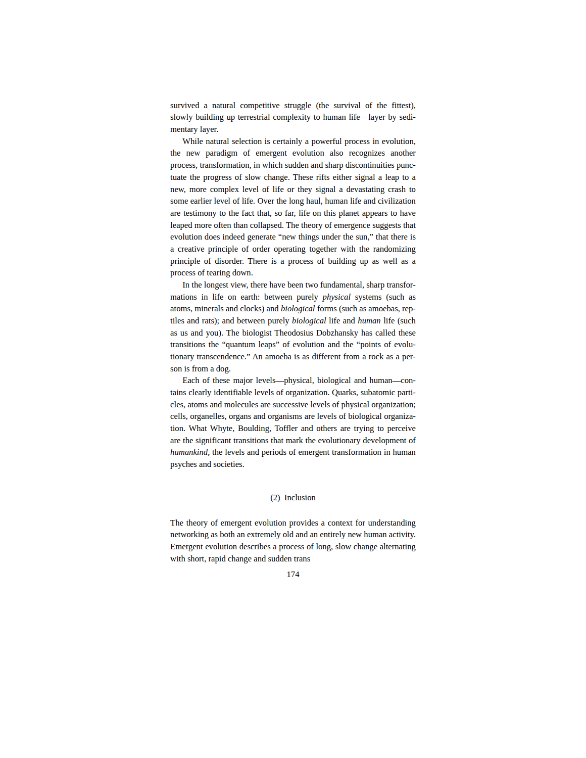survived a natural competitive struggle (the survival of the fittest), slowly building up terrestrial complexity to human life—layer by sedimentary layer.
While natural selection is certainly a powerful process in evolution, the new paradigm of emergent evolution also recognizes another process, transformation, in which sudden and sharp discontinuities punctuate the progress of slow change. These rifts either signal a leap to a new, more complex level of life or they signal a devastating crash to some earlier level of life. Over the long haul, human life and civilization are testimony to the fact that, so far, life on this planet appears to have leaped more often than collapsed. The theory of emergence suggests that evolution does indeed generate “new things under the sun,” that there is a creative principle of order operating together with the randomizing principle of disorder. There is a process of building up as well as a process of tearing down.
In the longest view, there have been two fundamental, sharp transformations in life on earth: between purely physical systems (such as atoms, minerals and clocks) and biological forms (such as amoebas, reptiles and rats); and between purely biological life and human life (such as us and you). The biologist Theodosius Dobzhansky has called these transitions the “quantum leaps” of evolution and the “points of evolutionary transcendence.” An amoeba is as different from a rock as a person is from a dog.
Each of these major levels—physical, biological and human—contains clearly identifiable levels of organization. Quarks, subatomic particles, atoms and molecules are successive levels of physical organization; cells, organelles, organs and organisms are levels of biological organization. What Whyte, Boulding, Toffler and others are trying to perceive are the significant transitions that mark the evolutionary development of humankind, the levels and periods of emergent transformation in human psyches and societies.
(2) Inclusion
The theory of emergent evolution provides a context for understanding networking as both an extremely old and an entirely new human activity. Emergent evolution describes a process of long, slow change alternating with short, rapid change and sudden trans
174